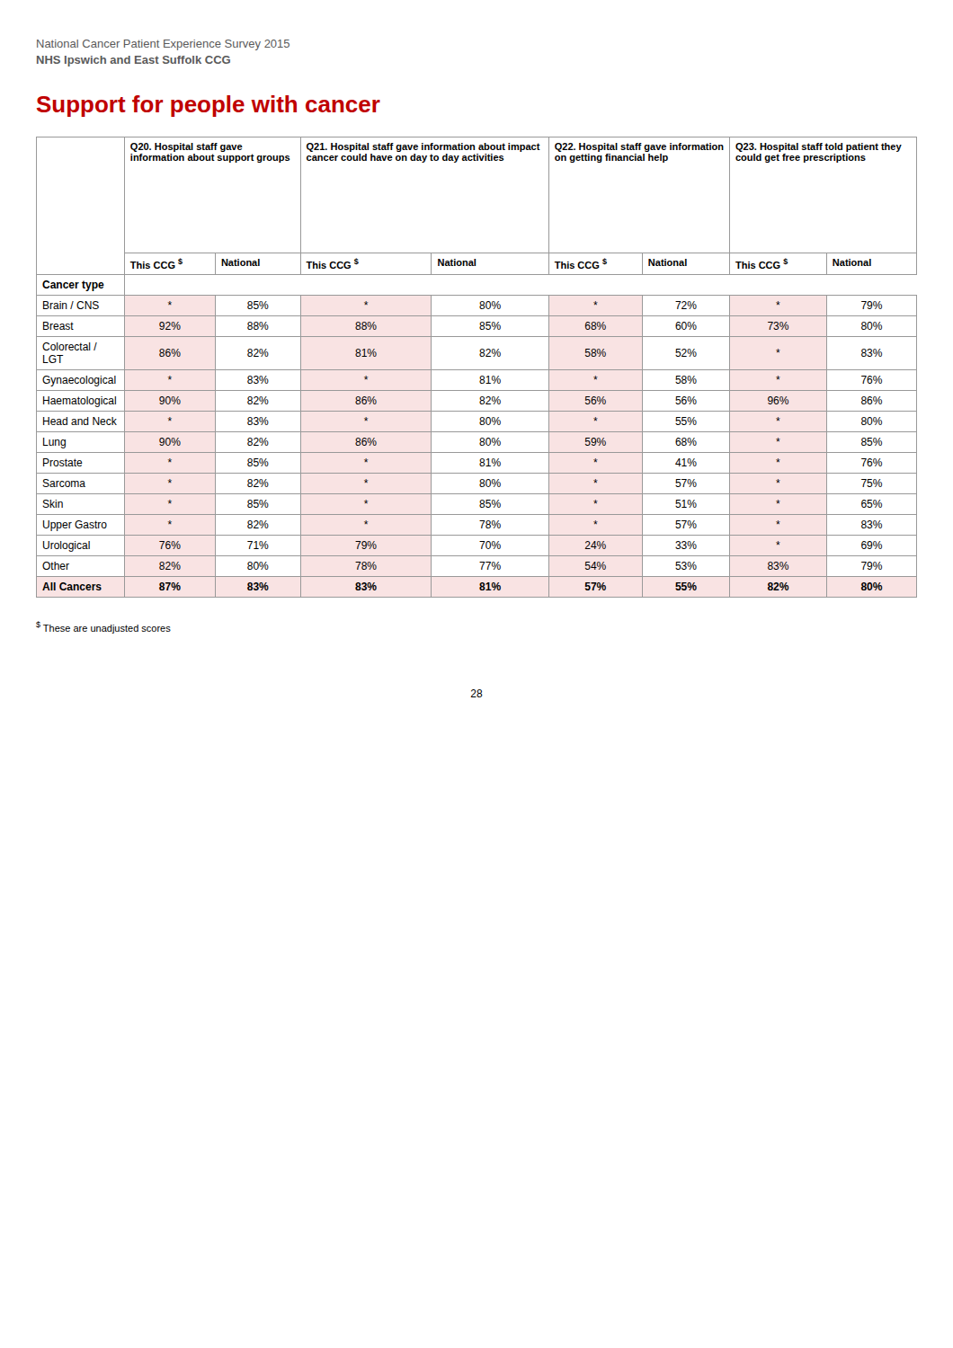National Cancer Patient Experience Survey 2015
NHS Ipswich and East Suffolk CCG
Support for people with cancer
| | Q20. Hospital staff gave information about support groups | Q21. Hospital staff gave information about impact cancer could have on day to day activities | Q22. Hospital staff gave information on getting financial help | Q23. Hospital staff told patient they could get free prescriptions |
| --- | --- | --- | --- | --- |
| This CCG $ | National | This CCG $ | National | This CCG $ | National | This CCG $ | National |
| Cancer type | |
| Brain / CNS | * | 85% | * | 80% | * | 72% | * | 79% |
| Breast | 92% | 88% | 88% | 85% | 68% | 60% | 73% | 80% |
| Colorectal / LGT | 86% | 82% | 81% | 82% | 58% | 52% | * | 83% |
| Gynaecological | * | 83% | * | 81% | * | 58% | * | 76% |
| Haematological | 90% | 82% | 86% | 82% | 56% | 56% | 96% | 86% |
| Head and Neck | * | 83% | * | 80% | * | 55% | * | 80% |
| Lung | 90% | 82% | 86% | 80% | 59% | 68% | * | 85% |
| Prostate | * | 85% | * | 81% | * | 41% | * | 76% |
| Sarcoma | * | 82% | * | 80% | * | 57% | * | 75% |
| Skin | * | 85% | * | 85% | * | 51% | * | 65% |
| Upper Gastro | * | 82% | * | 78% | * | 57% | * | 83% |
| Urological | 76% | 71% | 79% | 70% | 24% | 33% | * | 69% |
| Other | 82% | 80% | 78% | 77% | 54% | 53% | 83% | 79% |
| All Cancers | 87% | 83% | 83% | 81% | 57% | 55% | 82% | 80% |
$ These are unadjusted scores
28